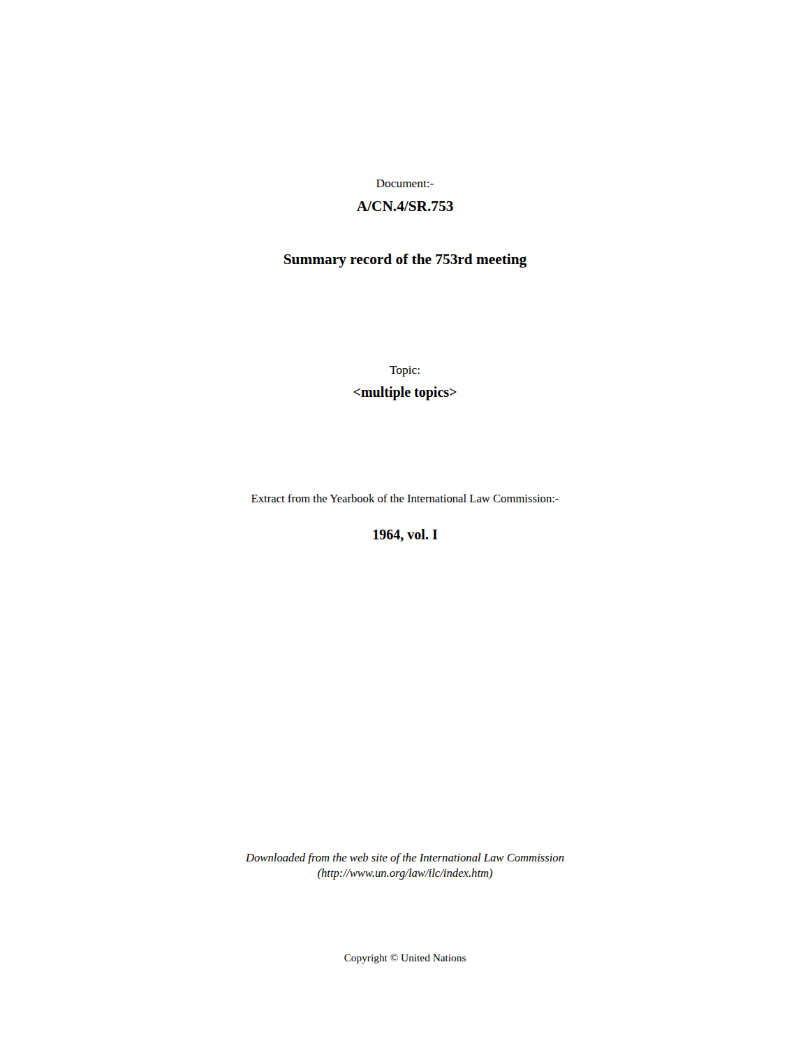Document:-
A/CN.4/SR.753
Summary record of the 753rd meeting
Topic:
<multiple topics>
Extract from the Yearbook of the International Law Commission:-
1964, vol. I
Downloaded from the web site of the International Law Commission
(http://www.un.org/law/ilc/index.htm)
Copyright © United Nations